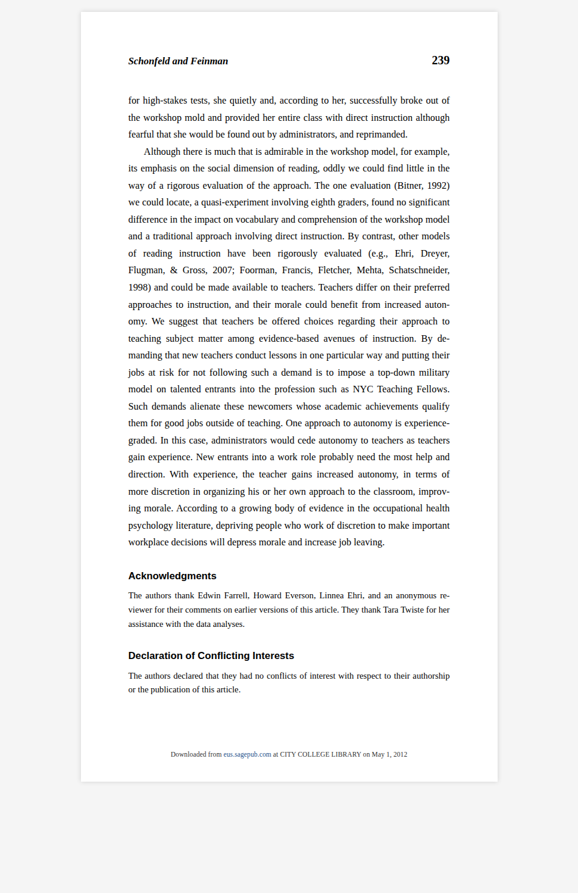Schonfeld and Feinman 239
for high-stakes tests, she quietly and, according to her, successfully broke out of the workshop mold and provided her entire class with direct instruction although fearful that she would be found out by administrators, and reprimanded.
Although there is much that is admirable in the workshop model, for example, its emphasis on the social dimension of reading, oddly we could find little in the way of a rigorous evaluation of the approach. The one evaluation (Bitner, 1992) we could locate, a quasi-experiment involving eighth graders, found no significant difference in the impact on vocabulary and comprehension of the workshop model and a traditional approach involving direct instruction. By contrast, other models of reading instruction have been rigorously evaluated (e.g., Ehri, Dreyer, Flugman, & Gross, 2007; Foorman, Francis, Fletcher, Mehta, Schatschneider, 1998) and could be made available to teachers. Teachers differ on their preferred approaches to instruction, and their morale could benefit from increased autonomy. We suggest that teachers be offered choices regarding their approach to teaching subject matter among evidence-based avenues of instruction. By demanding that new teachers conduct lessons in one particular way and putting their jobs at risk for not following such a demand is to impose a top-down military model on talented entrants into the profession such as NYC Teaching Fellows. Such demands alienate these newcomers whose academic achievements qualify them for good jobs outside of teaching. One approach to autonomy is experience-graded. In this case, administrators would cede autonomy to teachers as teachers gain experience. New entrants into a work role probably need the most help and direction. With experience, the teacher gains increased autonomy, in terms of more discretion in organizing his or her own approach to the classroom, improving morale. According to a growing body of evidence in the occupational health psychology literature, depriving people who work of discretion to make important workplace decisions will depress morale and increase job leaving.
Acknowledgments
The authors thank Edwin Farrell, Howard Everson, Linnea Ehri, and an anonymous reviewer for their comments on earlier versions of this article. They thank Tara Twiste for her assistance with the data analyses.
Declaration of Conflicting Interests
The authors declared that they had no conflicts of interest with respect to their authorship or the publication of this article.
Downloaded from eus.sagepub.com at CITY COLLEGE LIBRARY on May 1, 2012